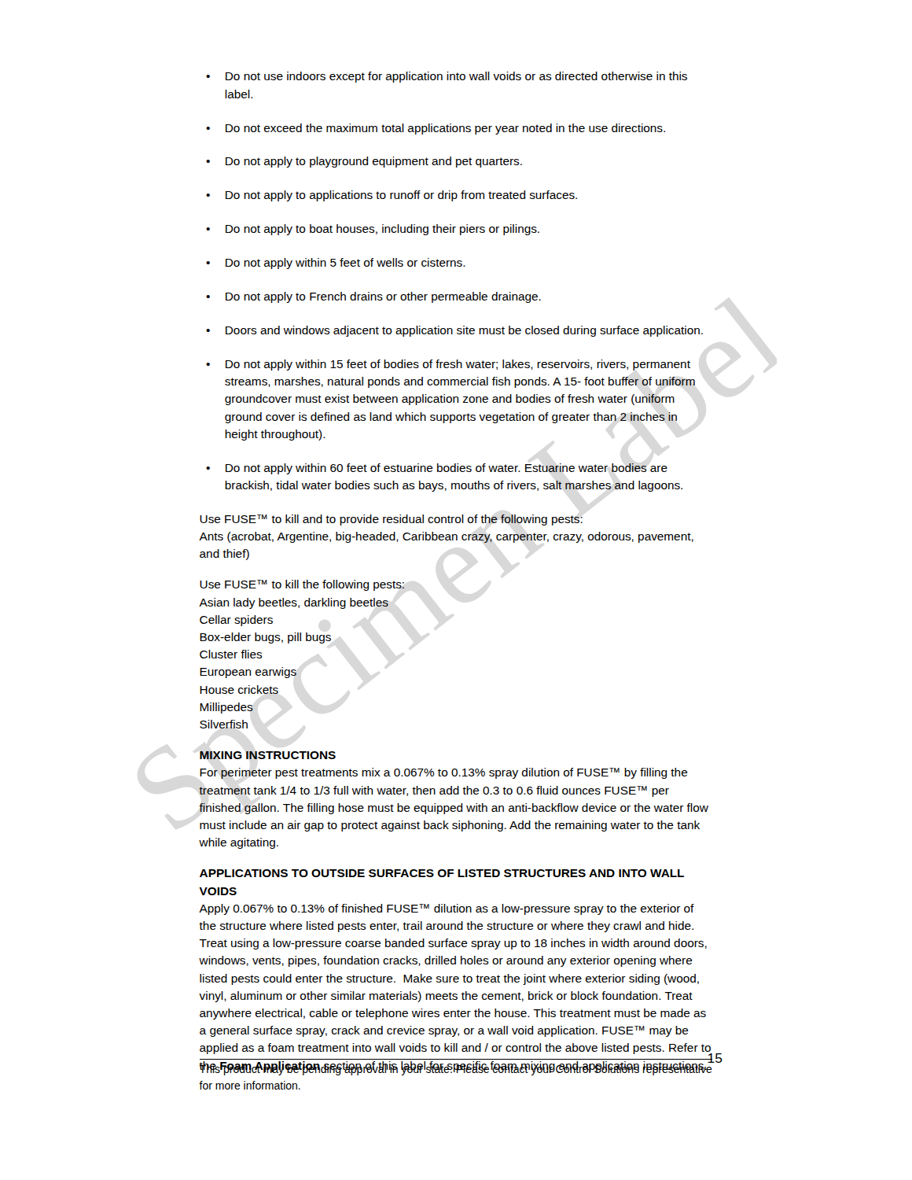Specimen Label
Do not use indoors except for application into wall voids or as directed otherwise in this label.
Do not exceed the maximum total applications per year noted in the use directions.
Do not apply to playground equipment and pet quarters.
Do not apply to applications to runoff or drip from treated surfaces.
Do not apply to boat houses, including their piers or pilings.
Do not apply within 5 feet of wells or cisterns.
Do not apply to French drains or other permeable drainage.
Doors and windows adjacent to application site must be closed during surface application.
Do not apply within 15 feet of bodies of fresh water; lakes, reservoirs, rivers, permanent streams, marshes, natural ponds and commercial fish ponds. A 15- foot buffer of uniform groundcover must exist between application zone and bodies of fresh water (uniform ground cover is defined as land which supports vegetation of greater than 2 inches in height throughout).
Do not apply within 60 feet of estuarine bodies of water. Estuarine water bodies are brackish, tidal water bodies such as bays, mouths of rivers, salt marshes and lagoons.
Use FUSE™ to kill and to provide residual control of the following pests:
Ants (acrobat, Argentine, big-headed, Caribbean crazy, carpenter, crazy, odorous, pavement, and thief)
Use FUSE™ to kill the following pests:
Asian lady beetles, darkling beetles
Cellar spiders
Box-elder bugs, pill bugs
Cluster flies
European earwigs
House crickets
Millipedes
Silverfish
MIXING INSTRUCTIONS
For perimeter pest treatments mix a 0.067% to 0.13% spray dilution of FUSE™ by filling the treatment tank 1/4 to 1/3 full with water, then add the 0.3 to 0.6 fluid ounces FUSE™ per finished gallon. The filling hose must be equipped with an anti-backflow device or the water flow must include an air gap to protect against back siphoning. Add the remaining water to the tank while agitating.
APPLICATIONS TO OUTSIDE SURFACES OF LISTED STRUCTURES AND INTO WALL VOIDS
Apply 0.067% to 0.13% of finished FUSE™ dilution as a low-pressure spray to the exterior of the structure where listed pests enter, trail around the structure or where they crawl and hide. Treat using a low-pressure coarse banded surface spray up to 18 inches in width around doors, windows, vents, pipes, foundation cracks, drilled holes or around any exterior opening where listed pests could enter the structure. Make sure to treat the joint where exterior siding (wood, vinyl, aluminum or other similar materials) meets the cement, brick or block foundation. Treat anywhere electrical, cable or telephone wires enter the house. This treatment must be made as a general surface spray, crack and crevice spray, or a wall void application. FUSE™ may be applied as a foam treatment into wall voids to kill and / or control the above listed pests. Refer to the Foam Application section of this label for specific foam mixing and application instructions.
15
This product may be pending approval in your state. Please contact your Control Solutions representative for more information.